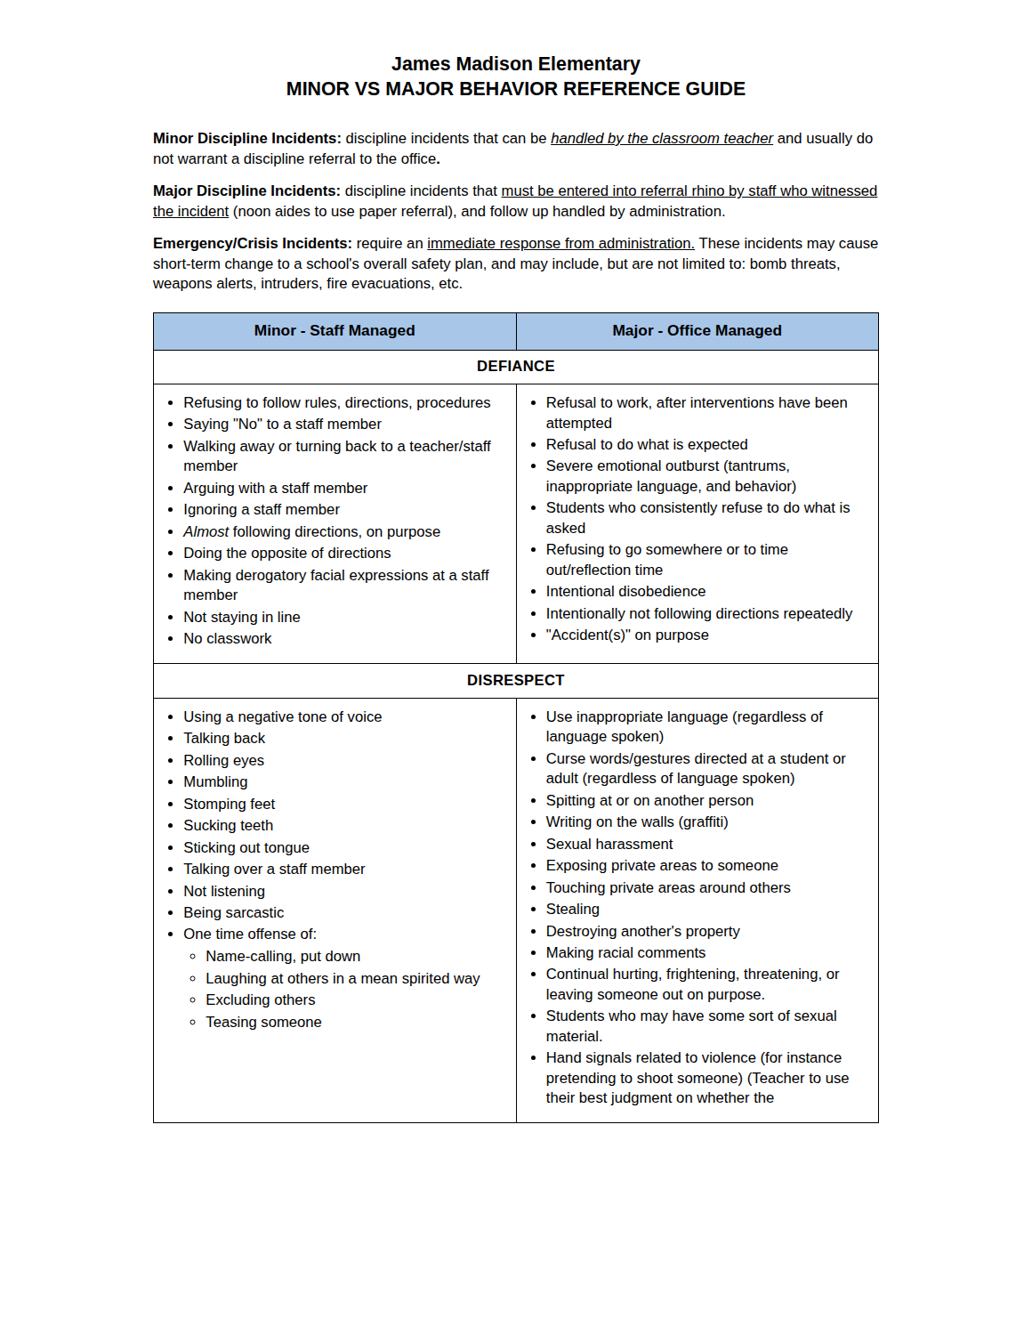James Madison Elementary
Minor vs Major Behavior Reference Guide
Minor Discipline Incidents: discipline incidents that can be handled by the classroom teacher and usually do not warrant a discipline referral to the office.
Major Discipline Incidents: discipline incidents that must be entered into referral rhino by staff who witnessed the incident (noon aides to use paper referral), and follow up handled by administration.
Emergency/Crisis Incidents: require an immediate response from administration. These incidents may cause short-term change to a school's overall safety plan, and may include, but are not limited to: bomb threats, weapons alerts, intruders, fire evacuations, etc.
| Minor - Staff Managed | Major - Office Managed |
| --- | --- |
| DEFIANCE |
| Refusing to follow rules, directions, procedures Saying "No" to a staff member Walking away or turning back to a teacher/staff member Arguing with a staff member Ignoring a staff member Almost following directions, on purpose Doing the opposite of directions Making derogatory facial expressions at a staff member Not staying in line No classwork | Refusal to work, after interventions have been attempted Refusal to do what is expected Severe emotional outburst (tantrums, inappropriate language, and behavior) Students who consistently refuse to do what is asked Refusing to go somewhere or to time out/reflection time Intentional disobedience Intentionally not following directions repeatedly "Accident(s)" on purpose |
| DISRESPECT |
| Using a negative tone of voice Talking back Rolling eyes Mumbling Stomping feet Sucking teeth Sticking out tongue Talking over a staff member Not listening Being sarcastic One time offense of: Name-calling, put down Laughing at others in a mean spirited way Excluding others Teasing someone | Use inappropriate language (regardless of language spoken) Curse words/gestures directed at a student or adult (regardless of language spoken) Spitting at or on another person Writing on the walls (graffiti) Sexual harassment Exposing private areas to someone Touching private areas around others Stealing Destroying another's property Making racial comments Continual hurting, frightening, threatening, or leaving someone out on purpose. Students who may have some sort of sexual material. Hand signals related to violence (for instance pretending to shoot someone) (Teacher to use their best judgment on whether the |